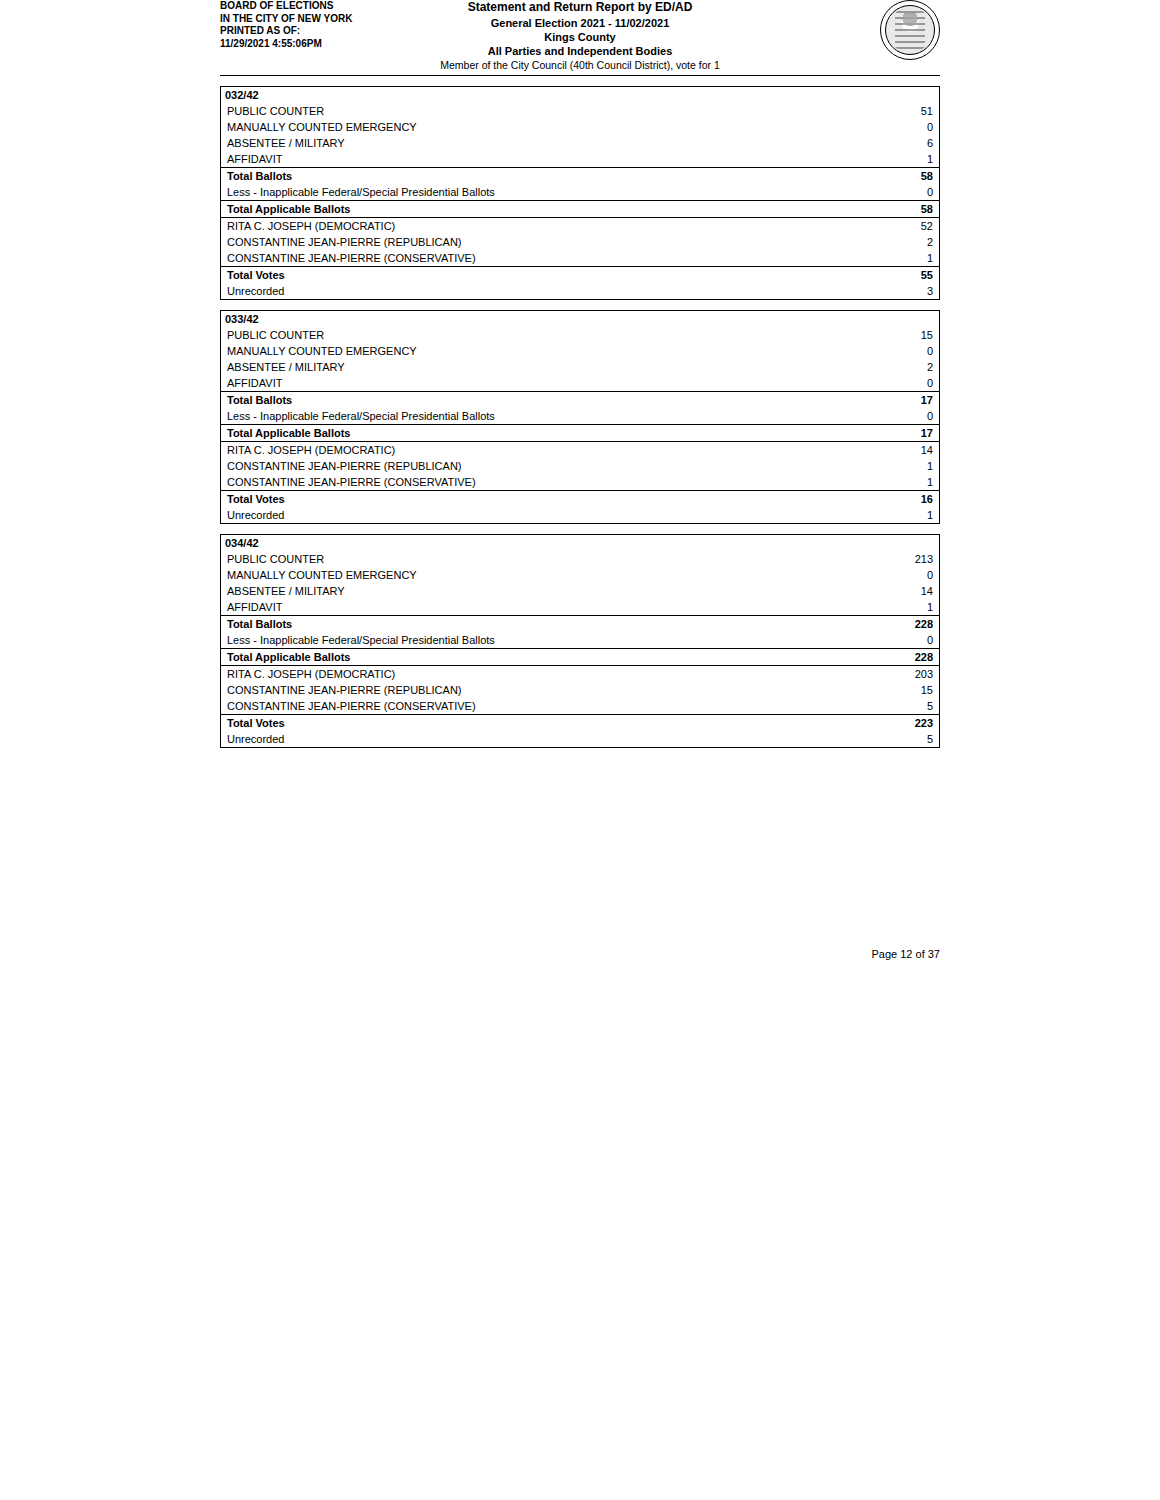BOARD OF ELECTIONS
IN THE CITY OF NEW YORK
PRINTED AS OF:
11/29/2021 4:55:06PM
Statement and Return Report by ED/AD
General Election 2021 - 11/02/2021
Kings County
All Parties and Independent Bodies
Member of the City Council (40th Council District), vote for 1
032/42
| PUBLIC COUNTER | 51 |
| MANUALLY COUNTED EMERGENCY | 0 |
| ABSENTEE / MILITARY | 6 |
| AFFIDAVIT | 1 |
| Total Ballots | 58 |
| Less - Inapplicable Federal/Special Presidential Ballots | 0 |
| Total Applicable Ballots | 58 |
| RITA C. JOSEPH (DEMOCRATIC) | 52 |
| CONSTANTINE JEAN-PIERRE (REPUBLICAN) | 2 |
| CONSTANTINE JEAN-PIERRE (CONSERVATIVE) | 1 |
| Total Votes | 55 |
| Unrecorded | 3 |
033/42
| PUBLIC COUNTER | 15 |
| MANUALLY COUNTED EMERGENCY | 0 |
| ABSENTEE / MILITARY | 2 |
| AFFIDAVIT | 0 |
| Total Ballots | 17 |
| Less - Inapplicable Federal/Special Presidential Ballots | 0 |
| Total Applicable Ballots | 17 |
| RITA C. JOSEPH (DEMOCRATIC) | 14 |
| CONSTANTINE JEAN-PIERRE (REPUBLICAN) | 1 |
| CONSTANTINE JEAN-PIERRE (CONSERVATIVE) | 1 |
| Total Votes | 16 |
| Unrecorded | 1 |
034/42
| PUBLIC COUNTER | 213 |
| MANUALLY COUNTED EMERGENCY | 0 |
| ABSENTEE / MILITARY | 14 |
| AFFIDAVIT | 1 |
| Total Ballots | 228 |
| Less - Inapplicable Federal/Special Presidential Ballots | 0 |
| Total Applicable Ballots | 228 |
| RITA C. JOSEPH (DEMOCRATIC) | 203 |
| CONSTANTINE JEAN-PIERRE (REPUBLICAN) | 15 |
| CONSTANTINE JEAN-PIERRE (CONSERVATIVE) | 5 |
| Total Votes | 223 |
| Unrecorded | 5 |
Page 12 of 37